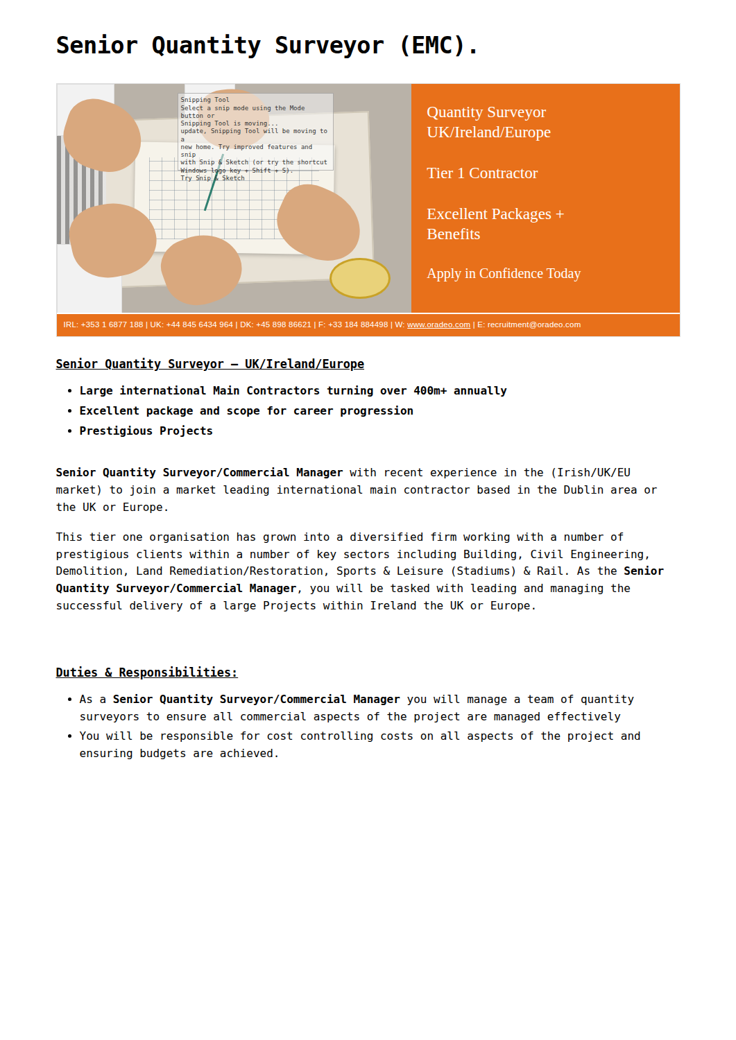Senior Quantity Surveyor (EMC).
Snipping Tool
Select a snip mode using the Mode button or
Snipping Tool is moving...
update, Snipping Tool will be moving to a
new home. Try improved features and snip
with Snip & Sketch (or try the shortcut
Windows logo key + Shift + S).
Try Snip & Sketch
Quantity Surveyor
UK/Ireland/Europe
Tier 1 Contractor
Excellent Packages +
Benefits
Apply in Confidence Today
IRL: +353 1 6877 188 | UK: +44 845 6434 964 | DK: +45 898 86621 | F: +33 184 884498 | W: www.oradeo.com | E: recruitment@oradeo.com
Senior Quantity Surveyor — UK/Ireland/Europe
Large international Main Contractors turning over 400m+ annually
Excellent package and scope for career progression
Prestigious Projects
Senior Quantity Surveyor/Commercial Manager with recent experience in the (Irish/UK/EU market) to join a market leading international main contractor based in the Dublin area or the UK or Europe.
This tier one organisation has grown into a diversified firm working with a number of prestigious clients within a number of key sectors including Building, Civil Engineering, Demolition, Land Remediation/Restoration, Sports & Leisure (Stadiums) & Rail. As the Senior Quantity Surveyor/Commercial Manager, you will be tasked with leading and managing the successful delivery of a large Projects within Ireland the UK or Europe.
Duties & Responsibilities:
As a Senior Quantity Surveyor/Commercial Manager you will manage a team of quantity surveyors to ensure all commercial aspects of the project are managed effectively
You will be responsible for cost controlling costs on all aspects of the project and ensuring budgets are achieved.